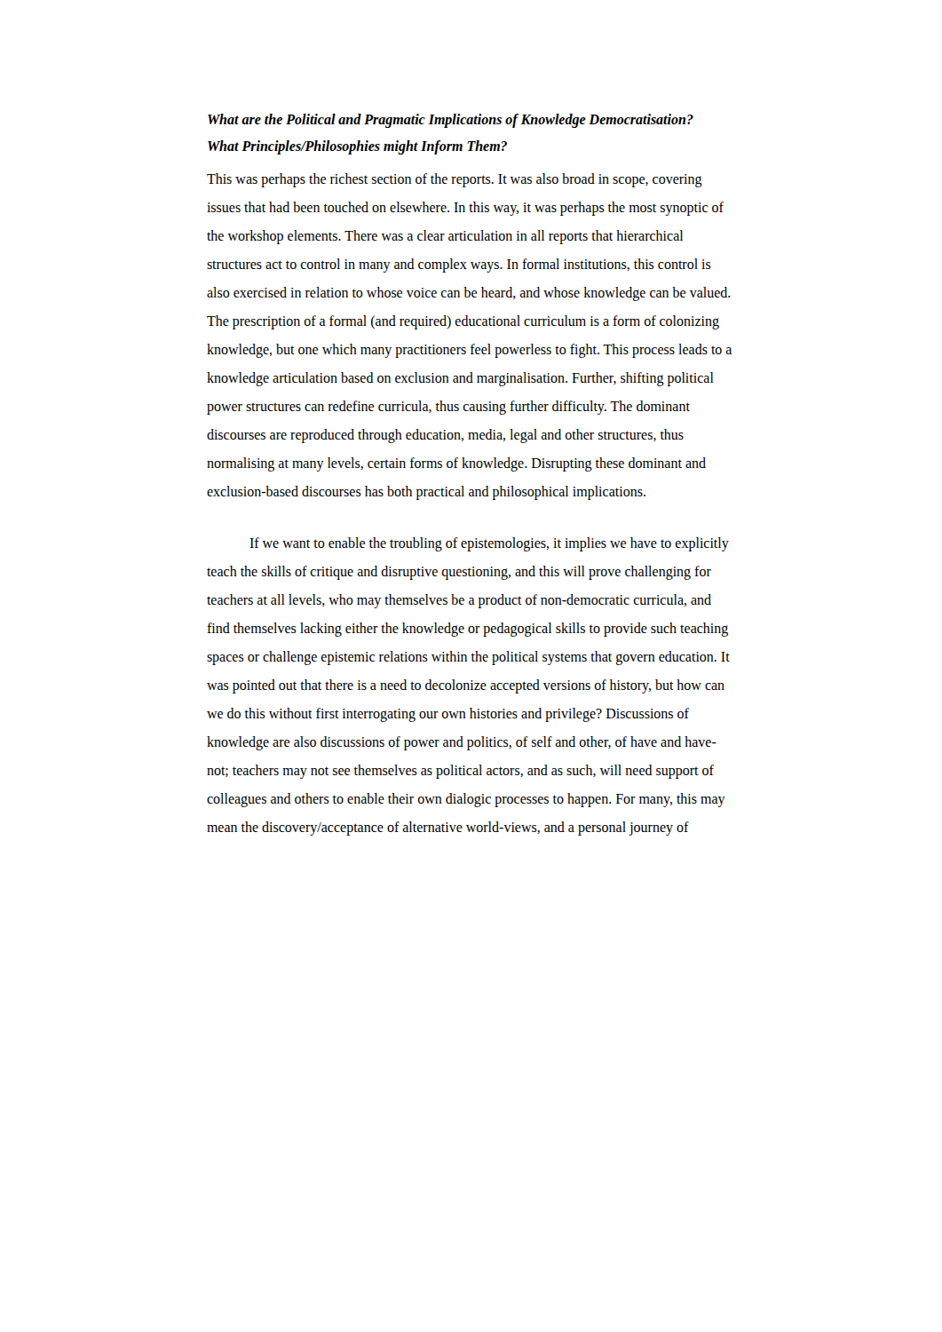What are the Political and Pragmatic Implications of Knowledge Democratisation?
What Principles/Philosophies might Inform Them?
This was perhaps the richest section of the reports. It was also broad in scope, covering issues that had been touched on elsewhere. In this way, it was perhaps the most synoptic of the workshop elements. There was a clear articulation in all reports that hierarchical structures act to control in many and complex ways. In formal institutions, this control is also exercised in relation to whose voice can be heard, and whose knowledge can be valued. The prescription of a formal (and required) educational curriculum is a form of colonizing knowledge, but one which many practitioners feel powerless to fight. This process leads to a knowledge articulation based on exclusion and marginalisation. Further, shifting political power structures can redefine curricula, thus causing further difficulty. The dominant discourses are reproduced through education, media, legal and other structures, thus normalising at many levels, certain forms of knowledge. Disrupting these dominant and exclusion-based discourses has both practical and philosophical implications.
If we want to enable the troubling of epistemologies, it implies we have to explicitly teach the skills of critique and disruptive questioning, and this will prove challenging for teachers at all levels, who may themselves be a product of non-democratic curricula, and find themselves lacking either the knowledge or pedagogical skills to provide such teaching spaces or challenge epistemic relations within the political systems that govern education. It was pointed out that there is a need to decolonize accepted versions of history, but how can we do this without first interrogating our own histories and privilege? Discussions of knowledge are also discussions of power and politics, of self and other, of have and have-not; teachers may not see themselves as political actors, and as such, will need support of colleagues and others to enable their own dialogic processes to happen. For many, this may mean the discovery/acceptance of alternative world-views, and a personal journey of